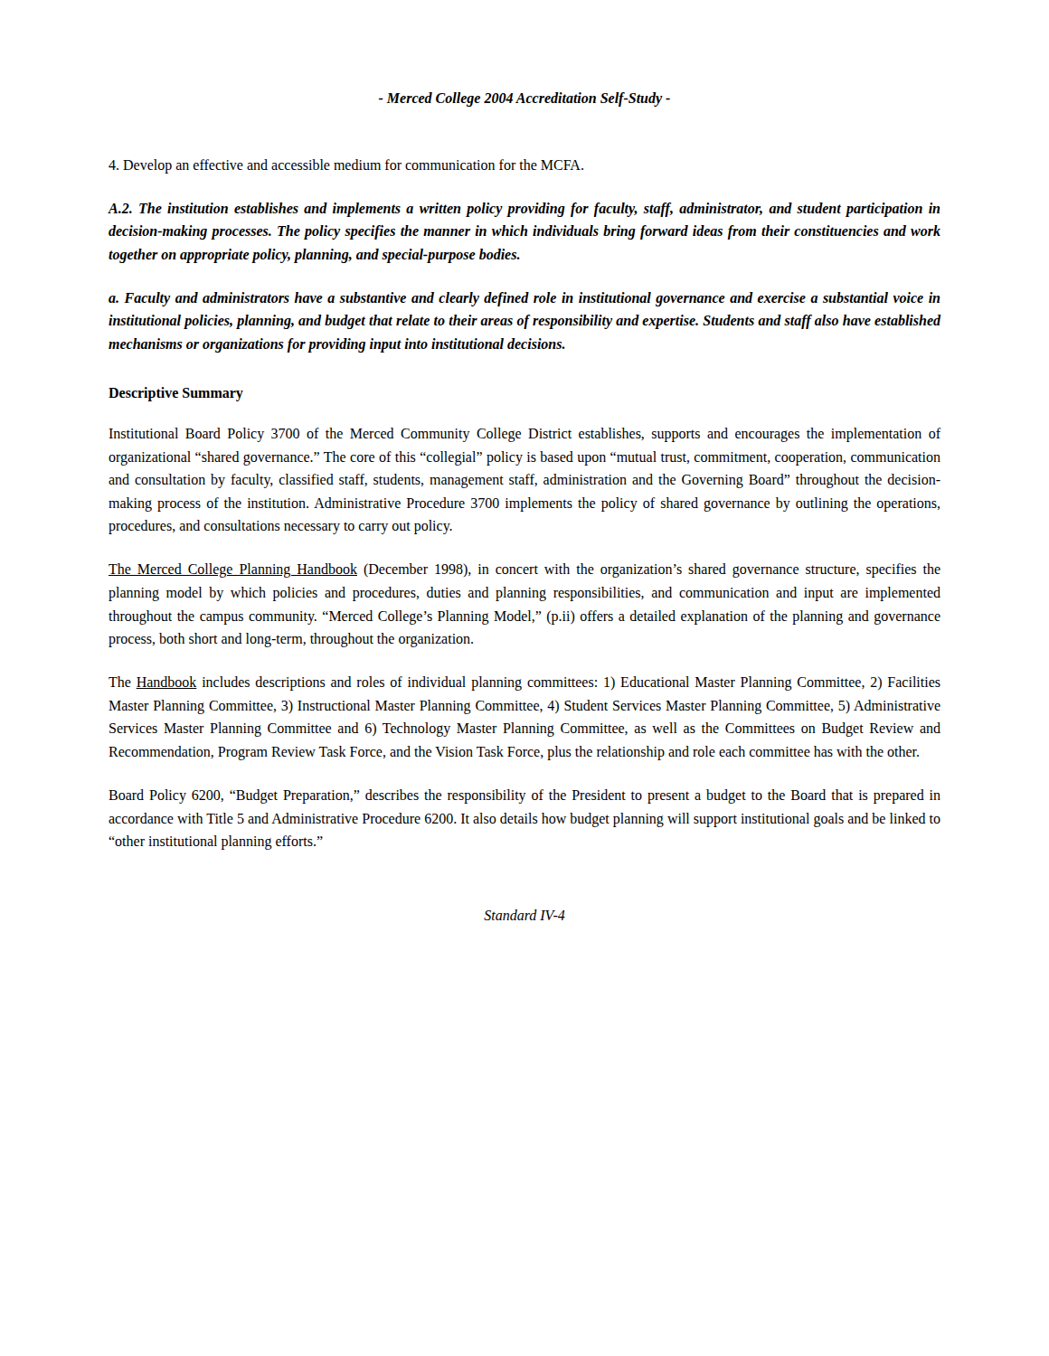- Merced College 2004 Accreditation Self-Study -
4. Develop an effective and accessible medium for communication for the MCFA.
A.2. The institution establishes and implements a written policy providing for faculty, staff, administrator, and student participation in decision-making processes. The policy specifies the manner in which individuals bring forward ideas from their constituencies and work together on appropriate policy, planning, and special-purpose bodies.
a. Faculty and administrators have a substantive and clearly defined role in institutional governance and exercise a substantial voice in institutional policies, planning, and budget that relate to their areas of responsibility and expertise. Students and staff also have established mechanisms or organizations for providing input into institutional decisions.
Descriptive Summary
Institutional Board Policy 3700 of the Merced Community College District establishes, supports and encourages the implementation of organizational “shared governance.” The core of this “collegial” policy is based upon “mutual trust, commitment, cooperation, communication and consultation by faculty, classified staff, students, management staff, administration and the Governing Board” throughout the decision-making process of the institution. Administrative Procedure 3700 implements the policy of shared governance by outlining the operations, procedures, and consultations necessary to carry out policy.
The Merced College Planning Handbook (December 1998), in concert with the organization’s shared governance structure, specifies the planning model by which policies and procedures, duties and planning responsibilities, and communication and input are implemented throughout the campus community. “Merced College’s Planning Model,” (p.ii) offers a detailed explanation of the planning and governance process, both short and long-term, throughout the organization.
The Handbook includes descriptions and roles of individual planning committees: 1) Educational Master Planning Committee, 2) Facilities Master Planning Committee, 3) Instructional Master Planning Committee, 4) Student Services Master Planning Committee, 5) Administrative Services Master Planning Committee and 6) Technology Master Planning Committee, as well as the Committees on Budget Review and Recommendation, Program Review Task Force, and the Vision Task Force, plus the relationship and role each committee has with the other.
Board Policy 6200, “Budget Preparation,” describes the responsibility of the President to present a budget to the Board that is prepared in accordance with Title 5 and Administrative Procedure 6200. It also details how budget planning will support institutional goals and be linked to “other institutional planning efforts.”
Standard IV-4